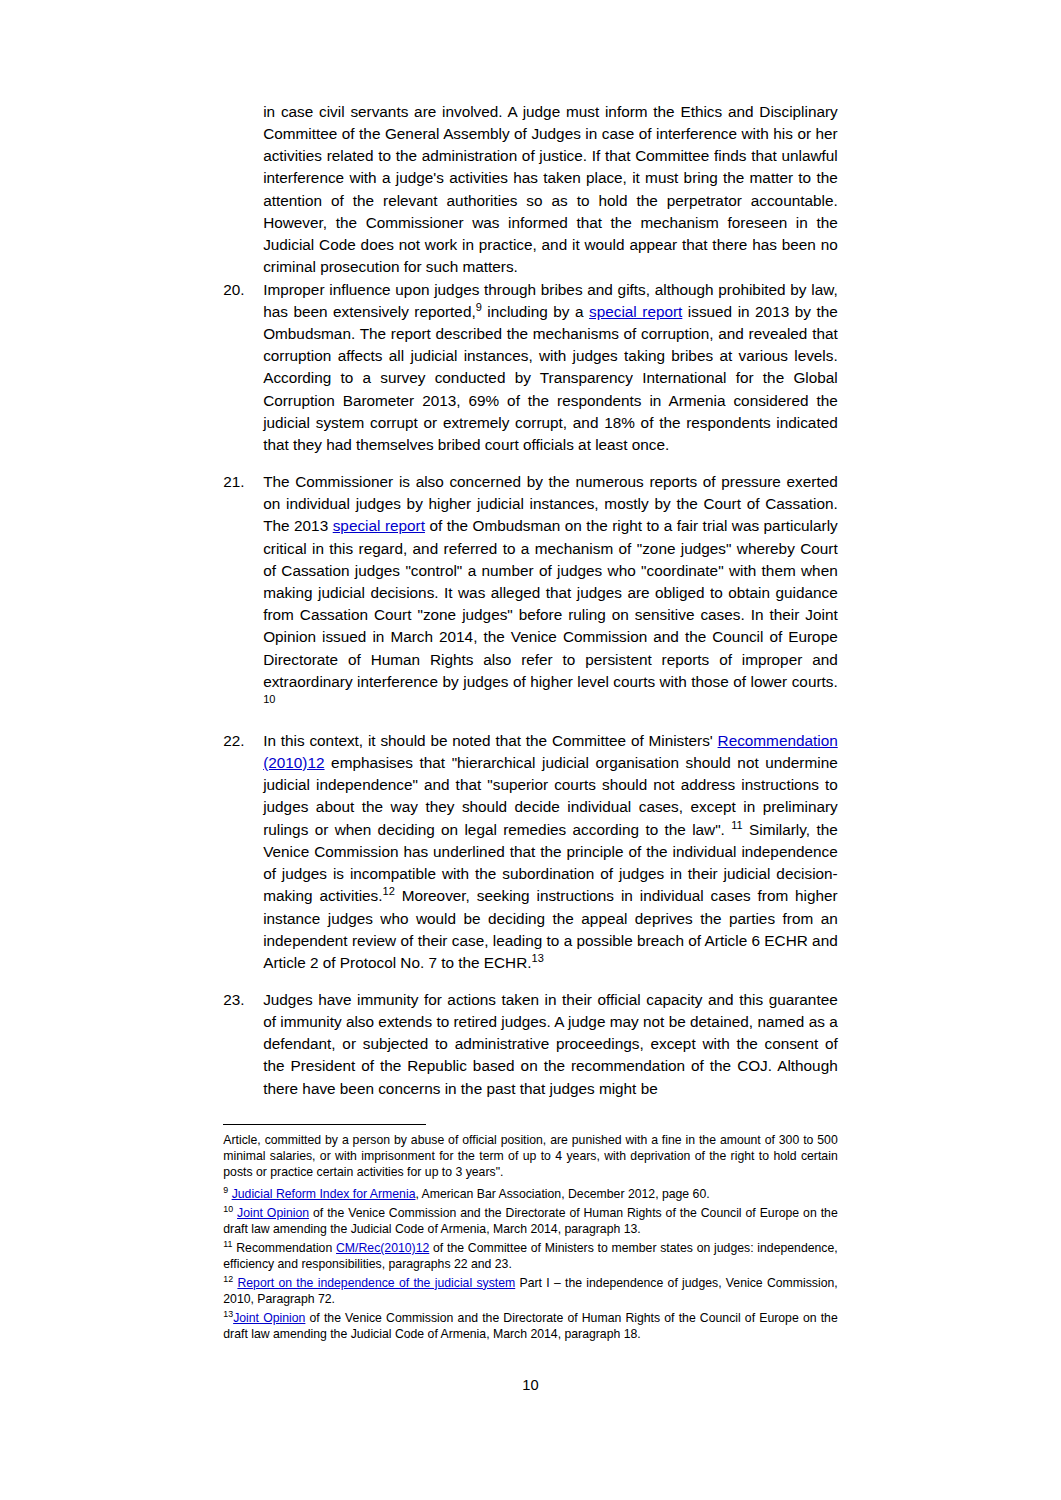in case civil servants are involved. A judge must inform the Ethics and Disciplinary Committee of the General Assembly of Judges in case of interference with his or her activities related to the administration of justice. If that Committee finds that unlawful interference with a judge's activities has taken place, it must bring the matter to the attention of the relevant authorities so as to hold the perpetrator accountable. However, the Commissioner was informed that the mechanism foreseen in the Judicial Code does not work in practice, and it would appear that there has been no criminal prosecution for such matters.
20.
Improper influence upon judges through bribes and gifts, although prohibited by law, has been extensively reported,9 including by a special report issued in 2013 by the Ombudsman. The report described the mechanisms of corruption, and revealed that corruption affects all judicial instances, with judges taking bribes at various levels. According to a survey conducted by Transparency International for the Global Corruption Barometer 2013, 69% of the respondents in Armenia considered the judicial system corrupt or extremely corrupt, and 18% of the respondents indicated that they had themselves bribed court officials at least once.
21.
The Commissioner is also concerned by the numerous reports of pressure exerted on individual judges by higher judicial instances, mostly by the Court of Cassation. The 2013 special report of the Ombudsman on the right to a fair trial was particularly critical in this regard, and referred to a mechanism of "zone judges" whereby Court of Cassation judges "control" a number of judges who "coordinate" with them when making judicial decisions. It was alleged that judges are obliged to obtain guidance from Cassation Court "zone judges" before ruling on sensitive cases. In their Joint Opinion issued in March 2014, the Venice Commission and the Council of Europe Directorate of Human Rights also refer to persistent reports of improper and extraordinary interference by judges of higher level courts with those of lower courts. 10
22.
In this context, it should be noted that the Committee of Ministers' Recommendation (2010)12 emphasises that "hierarchical judicial organisation should not undermine judicial independence" and that "superior courts should not address instructions to judges about the way they should decide individual cases, except in preliminary rulings or when deciding on legal remedies according to the law". 11 Similarly, the Venice Commission has underlined that the principle of the individual independence of judges is incompatible with the subordination of judges in their judicial decision-making activities.12 Moreover, seeking instructions in individual cases from higher instance judges who would be deciding the appeal deprives the parties from an independent review of their case, leading to a possible breach of Article 6 ECHR and Article 2 of Protocol No. 7 to the ECHR.13
23.
Judges have immunity for actions taken in their official capacity and this guarantee of immunity also extends to retired judges. A judge may not be detained, named as a defendant, or subjected to administrative proceedings, except with the consent of the President of the Republic based on the recommendation of the COJ. Although there have been concerns in the past that judges might be
Article, committed by a person by abuse of official position, are punished with a fine in the amount of 300 to 500 minimal salaries, or with imprisonment for the term of up to 4 years, with deprivation of the right to hold certain posts or practice certain activities for up to 3 years".
9 Judicial Reform Index for Armenia, American Bar Association, December 2012, page 60.
10 Joint Opinion of the Venice Commission and the Directorate of Human Rights of the Council of Europe on the draft law amending the Judicial Code of Armenia, March 2014, paragraph 13.
11 Recommendation CM/Rec(2010)12 of the Committee of Ministers to member states on judges: independence, efficiency and responsibilities, paragraphs 22 and 23.
12 Report on the independence of the judicial system Part I – the independence of judges, Venice Commission, 2010, Paragraph 72.
13Joint Opinion of the Venice Commission and the Directorate of Human Rights of the Council of Europe on the draft law amending the Judicial Code of Armenia, March 2014, paragraph 18.
10